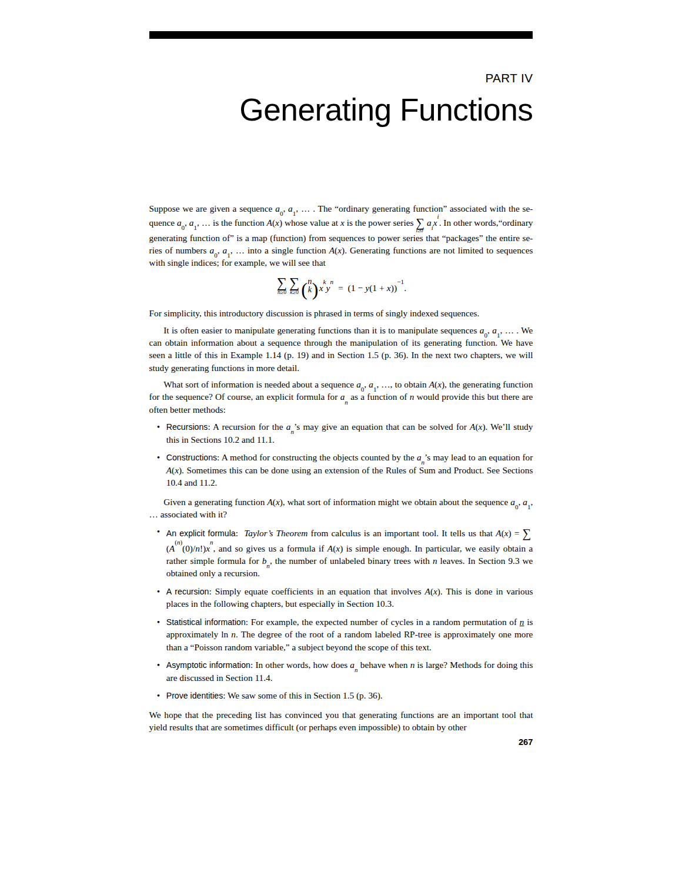PART IV
Generating Functions
Suppose we are given a sequence a0, a1, … . The “ordinary generating function” associated with the sequence a0, a1, … is the function A(x) whose value at x is the power series ∑i≥0 aixi. In other words,“ordinary generating function of” is a map (function) from sequences to power series that “packages” the entire series of numbers a0, a1, … into a single function A(x). Generating functions are not limited to sequences with single indices; for example, we will see that
∑n≥0∑k≥0(nk) xkyn = (1 − y(1 + x))−1.
For simplicity, this introductory discussion is phrased in terms of singly indexed sequences.
It is often easier to manipulate generating functions than it is to manipulate sequences a0, a1, … . We can obtain information about a sequence through the manipulation of its generating function. We have seen a little of this in Example 1.14 (p. 19) and in Section 1.5 (p. 36). In the next two chapters, we will study generating functions in more detail.
What sort of information is needed about a sequence a0, a1, …, to obtain A(x), the generating function for the sequence? Of course, an explicit formula for an as a function of n would provide this but there are often better methods:
Recursions: A recursion for the an’s may give an equation that can be solved for A(x). We’ll study this in Sections 10.2 and 11.1.
Constructions: A method for constructing the objects counted by the an’s may lead to an equation for A(x). Sometimes this can be done using an extension of the Rules of Sum and Product. See Sections 10.4 and 11.2.
Given a generating function A(x), what sort of information might we obtain about the sequence a0, a1, … associated with it?
An explicit formula: Taylor’s Theorem from calculus is an important tool. It tells us that A(x) = ∑ (A(n)(0)/n!) xn, and so gives us a formula if A(x) is simple enough. In particular, we easily obtain a rather simple formula for bn, the number of unlabeled binary trees with n leaves. In Section 9.3 we obtained only a recursion.
A recursion: Simply equate coefficients in an equation that involves A(x). This is done in various places in the following chapters, but especially in Section 10.3.
Statistical information: For example, the expected number of cycles in a random permutation of n is approximately ln n. The degree of the root of a random labeled RP-tree is approximately one more than a “Poisson random variable,” a subject beyond the scope of this text.
Asymptotic information: In other words, how does an behave when n is large? Methods for doing this are discussed in Section 11.4.
Prove identities: We saw some of this in Section 1.5 (p. 36).
We hope that the preceding list has convinced you that generating functions are an important tool that yield results that are sometimes difficult (or perhaps even impossible) to obtain by other
267